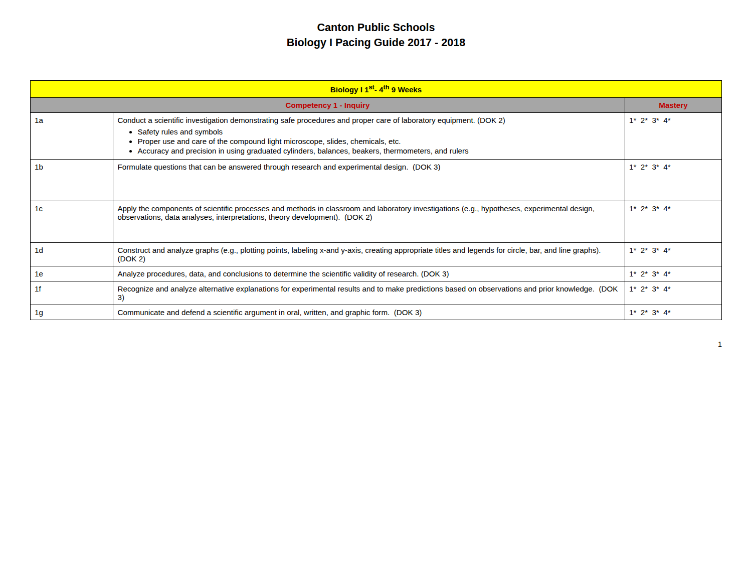Canton Public Schools
Biology I Pacing Guide 2017 - 2018
| Biology I 1 st - 4 th 9 Weeks |
| Competency 1 - Inquiry | Mastery |
| 1a | Conduct a scientific investigation demonstrating safe procedures and proper care of laboratory equipment. (DOK 2) Safety rules and symbols Proper use and care of the compound light microscope, slides, chemicals, etc. Accuracy and precision in using graduated cylinders, balances, beakers, thermometers, and rulers | 1* 2* 3* 4* |
| 1b | Formulate questions that can be answered through research and experimental design. (DOK 3) | 1* 2* 3* 4* |
| 1c | Apply the components of scientific processes and methods in classroom and laboratory investigations (e.g., hypotheses, experimental design, observations, data analyses, interpretations, theory development). (DOK 2) | 1* 2* 3* 4* |
| 1d | Construct and analyze graphs (e.g., plotting points, labeling x-and y-axis, creating appropriate titles and legends for circle, bar, and line graphs). (DOK 2) | 1* 2* 3* 4* |
| 1e | Analyze procedures, data, and conclusions to determine the scientific validity of research. (DOK 3) | 1* 2* 3* 4* |
| 1f | Recognize and analyze alternative explanations for experimental results and to make predictions based on observations and prior knowledge. (DOK 3) | 1* 2* 3* 4* |
| 1g | Communicate and defend a scientific argument in oral, written, and graphic form. (DOK 3) | 1* 2* 3* 4* |
1